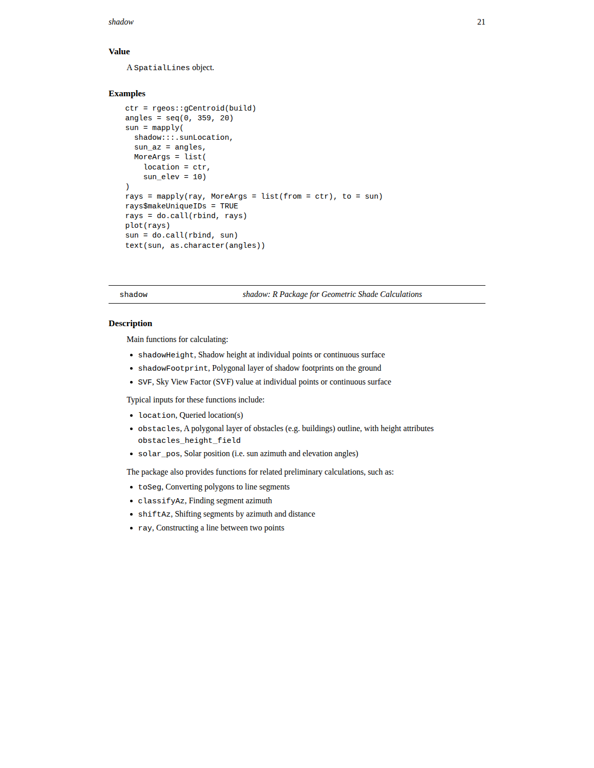shadow 21
Value
A SpatialLines object.
Examples
ctr = rgeos::gCentroid(build)
angles = seq(0, 359, 20)
sun = mapply(
  shadow:::.sunLocation,
  sun_az = angles,
  MoreArgs = list(
    location = ctr,
    sun_elev = 10)
)
rays = mapply(ray, MoreArgs = list(from = ctr), to = sun)
rays$makeUniqueIDs = TRUE
rays = do.call(rbind, rays)
plot(rays)
sun = do.call(rbind, sun)
text(sun, as.character(angles))
shadow shadow: R Package for Geometric Shade Calculations
Description
Main functions for calculating:
shadowHeight, Shadow height at individual points or continuous surface
shadowFootprint, Polygonal layer of shadow footprints on the ground
SVF, Sky View Factor (SVF) value at individual points or continuous surface
Typical inputs for these functions include:
location, Queried location(s)
obstacles, A polygonal layer of obstacles (e.g. buildings) outline, with height attributes obstacles_height_field
solar_pos, Solar position (i.e. sun azimuth and elevation angles)
The package also provides functions for related preliminary calculations, such as:
toSeg, Converting polygons to line segments
classifyAz, Finding segment azimuth
shiftAz, Shifting segments by azimuth and distance
ray, Constructing a line between two points